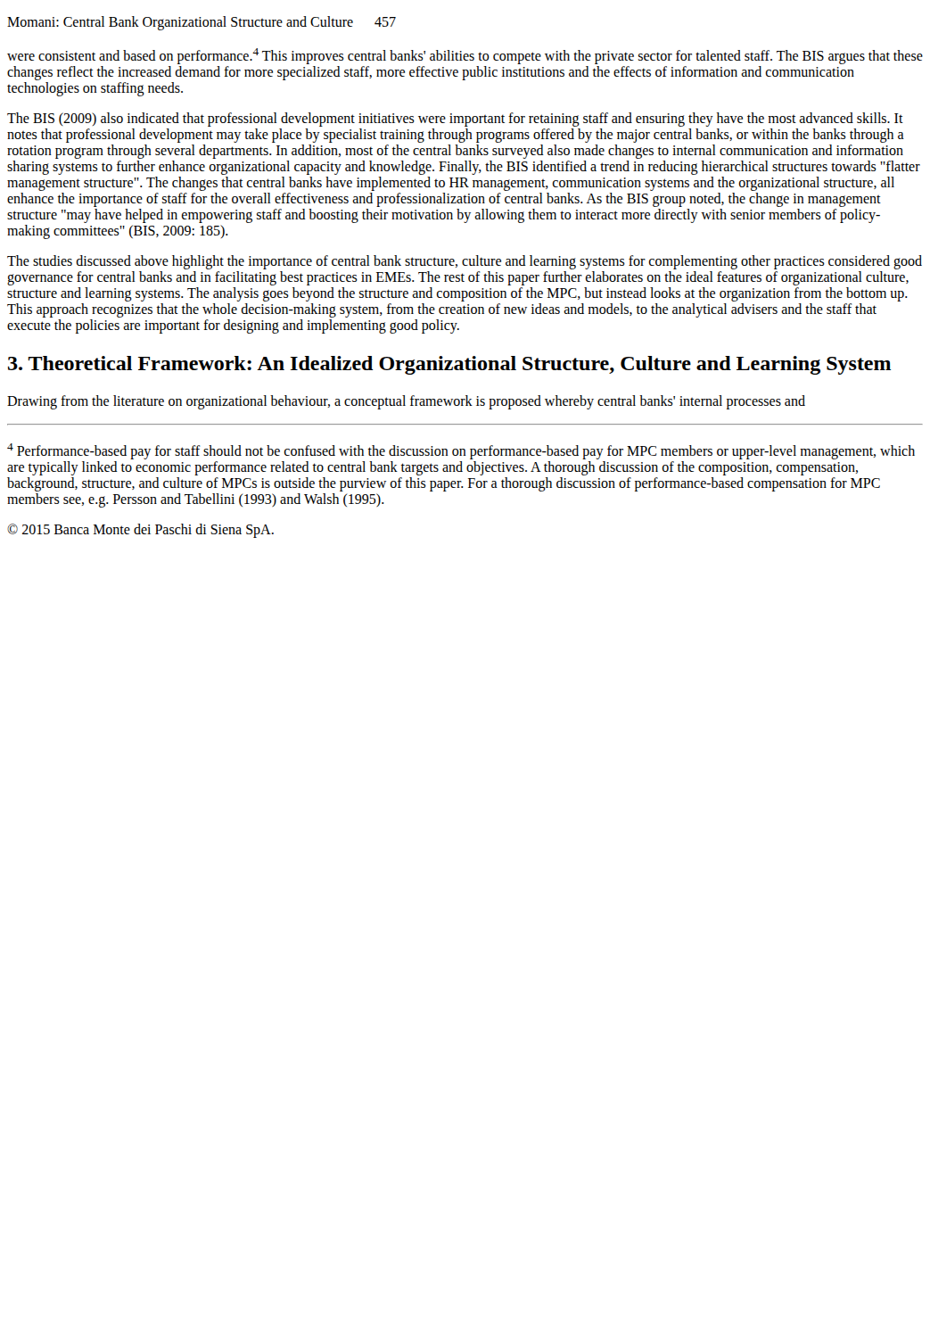Momani: Central Bank Organizational Structure and Culture 457
were consistent and based on performance.4 This improves central banks' abilities to compete with the private sector for talented staff. The BIS argues that these changes reflect the increased demand for more specialized staff, more effective public institutions and the effects of information and communication technologies on staffing needs.
The BIS (2009) also indicated that professional development initiatives were important for retaining staff and ensuring they have the most advanced skills. It notes that professional development may take place by specialist training through programs offered by the major central banks, or within the banks through a rotation program through several departments. In addition, most of the central banks surveyed also made changes to internal communication and information sharing systems to further enhance organizational capacity and knowledge. Finally, the BIS identified a trend in reducing hierarchical structures towards "flatter management structure". The changes that central banks have implemented to HR management, communication systems and the organizational structure, all enhance the importance of staff for the overall effectiveness and professionalization of central banks. As the BIS group noted, the change in management structure "may have helped in empowering staff and boosting their motivation by allowing them to interact more directly with senior members of policy-making committees" (BIS, 2009: 185).
The studies discussed above highlight the importance of central bank structure, culture and learning systems for complementing other practices considered good governance for central banks and in facilitating best practices in EMEs. The rest of this paper further elaborates on the ideal features of organizational culture, structure and learning systems. The analysis goes beyond the structure and composition of the MPC, but instead looks at the organization from the bottom up. This approach recognizes that the whole decision-making system, from the creation of new ideas and models, to the analytical advisers and the staff that execute the policies are important for designing and implementing good policy.
3. Theoretical Framework: An Idealized Organizational Structure, Culture and Learning System
Drawing from the literature on organizational behaviour, a conceptual framework is proposed whereby central banks' internal processes and
4 Performance-based pay for staff should not be confused with the discussion on performance-based pay for MPC members or upper-level management, which are typically linked to economic performance related to central bank targets and objectives. A thorough discussion of the composition, compensation, background, structure, and culture of MPCs is outside the purview of this paper. For a thorough discussion of performance-based compensation for MPC members see, e.g. Persson and Tabellini (1993) and Walsh (1995).
© 2015 Banca Monte dei Paschi di Siena SpA.